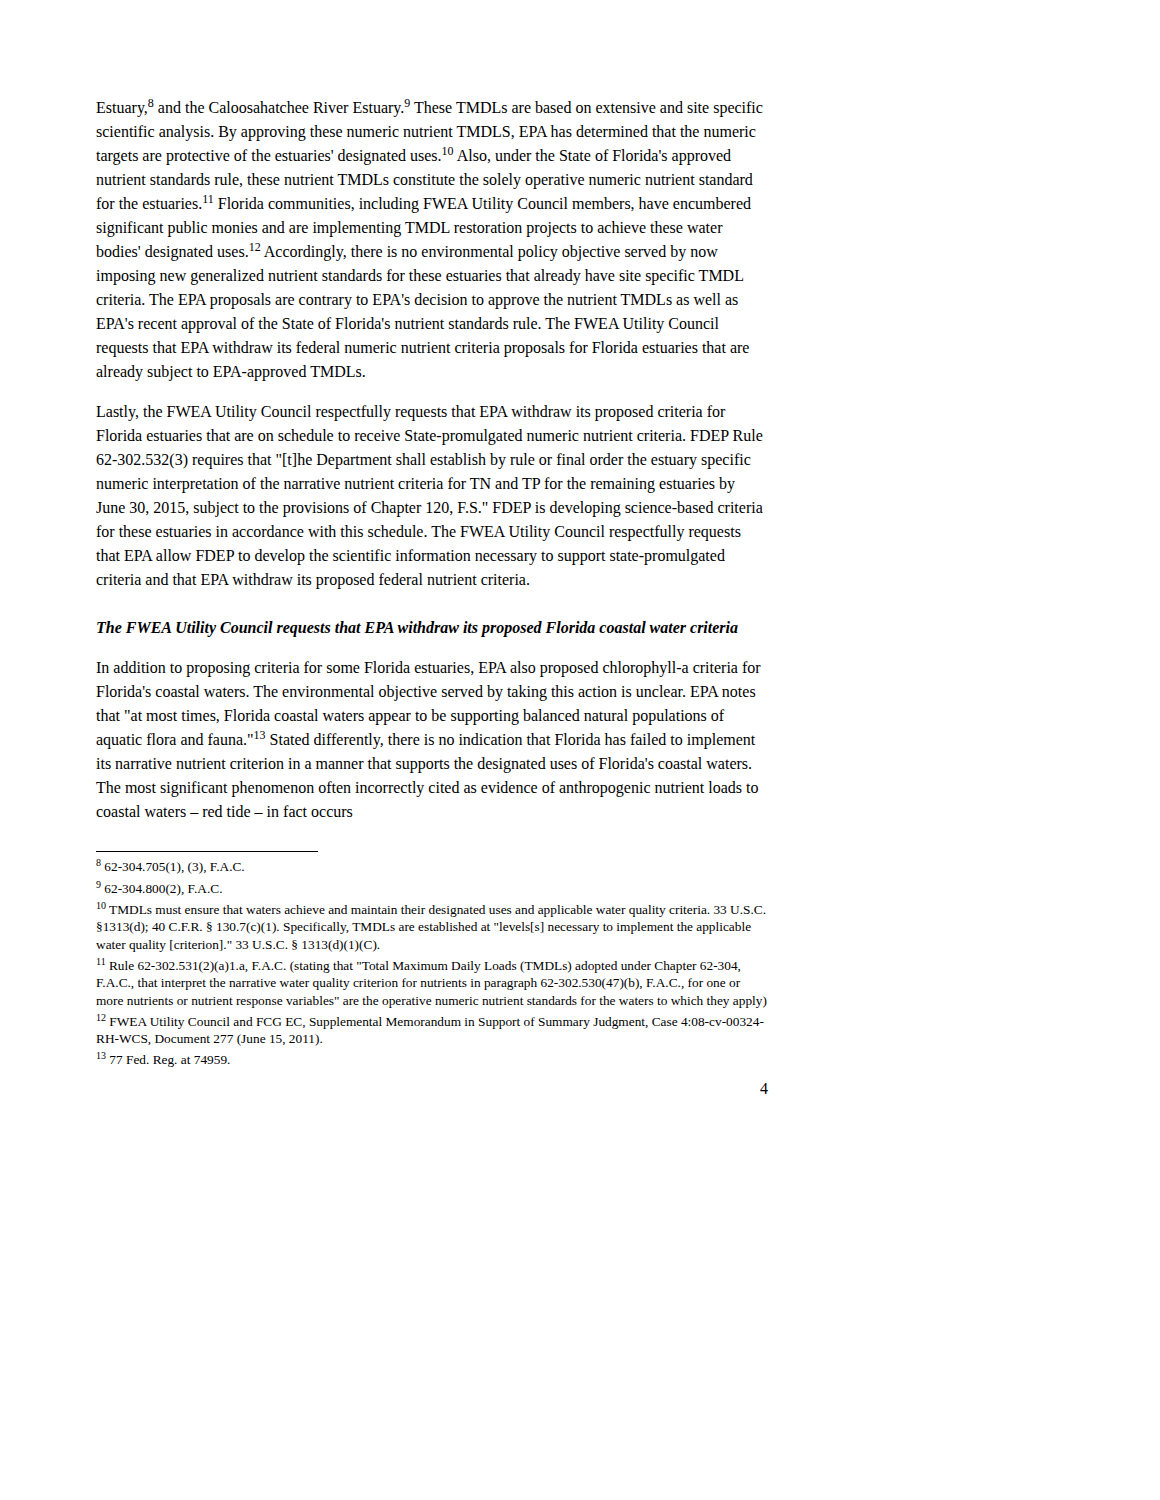Estuary,8 and the Caloosahatchee River Estuary.9 These TMDLs are based on extensive and site specific scientific analysis. By approving these numeric nutrient TMDLS, EPA has determined that the numeric targets are protective of the estuaries' designated uses.10 Also, under the State of Florida's approved nutrient standards rule, these nutrient TMDLs constitute the solely operative numeric nutrient standard for the estuaries.11 Florida communities, including FWEA Utility Council members, have encumbered significant public monies and are implementing TMDL restoration projects to achieve these water bodies' designated uses.12 Accordingly, there is no environmental policy objective served by now imposing new generalized nutrient standards for these estuaries that already have site specific TMDL criteria. The EPA proposals are contrary to EPA's decision to approve the nutrient TMDLs as well as EPA's recent approval of the State of Florida's nutrient standards rule. The FWEA Utility Council requests that EPA withdraw its federal numeric nutrient criteria proposals for Florida estuaries that are already subject to EPA-approved TMDLs.
Lastly, the FWEA Utility Council respectfully requests that EPA withdraw its proposed criteria for Florida estuaries that are on schedule to receive State-promulgated numeric nutrient criteria. FDEP Rule 62-302.532(3) requires that "[t]he Department shall establish by rule or final order the estuary specific numeric interpretation of the narrative nutrient criteria for TN and TP for the remaining estuaries by June 30, 2015, subject to the provisions of Chapter 120, F.S." FDEP is developing science-based criteria for these estuaries in accordance with this schedule. The FWEA Utility Council respectfully requests that EPA allow FDEP to develop the scientific information necessary to support state-promulgated criteria and that EPA withdraw its proposed federal nutrient criteria.
The FWEA Utility Council requests that EPA withdraw its proposed Florida coastal water criteria
In addition to proposing criteria for some Florida estuaries, EPA also proposed chlorophyll-a criteria for Florida's coastal waters. The environmental objective served by taking this action is unclear. EPA notes that "at most times, Florida coastal waters appear to be supporting balanced natural populations of aquatic flora and fauna."13 Stated differently, there is no indication that Florida has failed to implement its narrative nutrient criterion in a manner that supports the designated uses of Florida's coastal waters. The most significant phenomenon often incorrectly cited as evidence of anthropogenic nutrient loads to coastal waters – red tide – in fact occurs
8 62-304.705(1), (3), F.A.C.
9 62-304.800(2), F.A.C.
10 TMDLs must ensure that waters achieve and maintain their designated uses and applicable water quality criteria. 33 U.S.C. §1313(d); 40 C.F.R. § 130.7(c)(1). Specifically, TMDLs are established at "levels[s] necessary to implement the applicable water quality [criterion]." 33 U.S.C. § 1313(d)(1)(C).
11 Rule 62-302.531(2)(a)1.a, F.A.C. (stating that "Total Maximum Daily Loads (TMDLs) adopted under Chapter 62-304, F.A.C., that interpret the narrative water quality criterion for nutrients in paragraph 62-302.530(47)(b), F.A.C., for one or more nutrients or nutrient response variables" are the operative numeric nutrient standards for the waters to which they apply)
12 FWEA Utility Council and FCG EC, Supplemental Memorandum in Support of Summary Judgment, Case 4:08-cv-00324-RH-WCS, Document 277 (June 15, 2011).
13 77 Fed. Reg. at 74959.
4